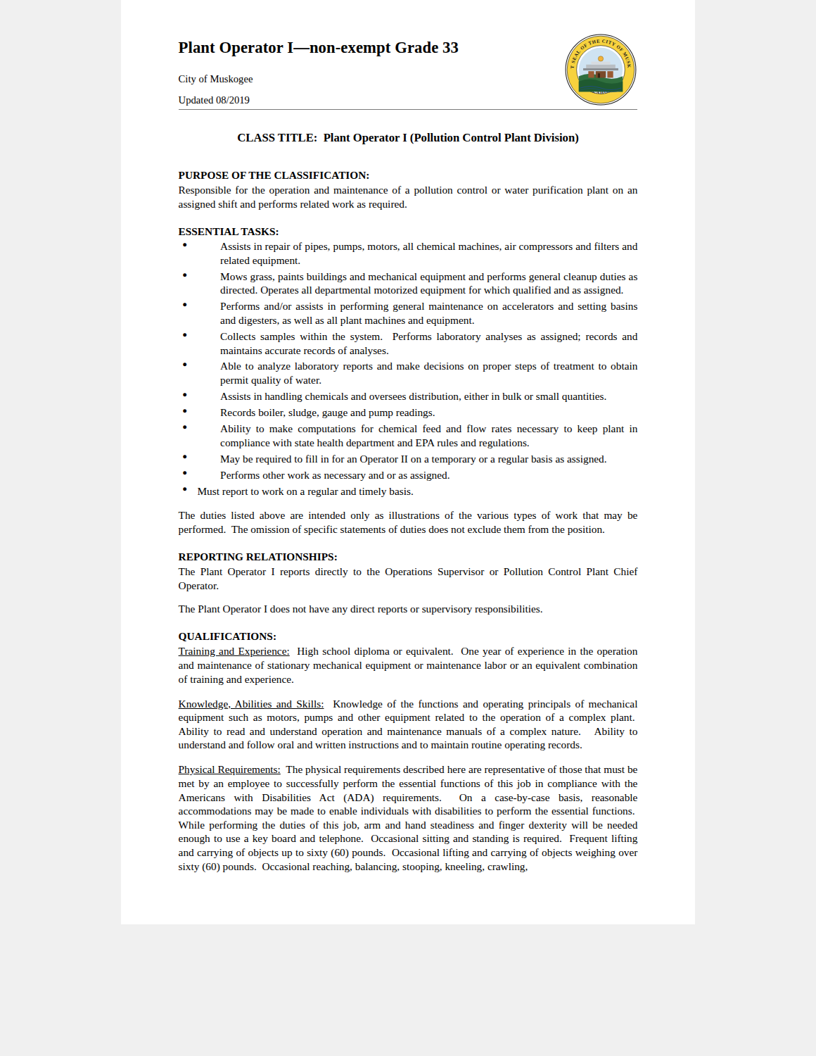GREAT SEAL OF THE CITY OF MUSKOGEE OKLAHOMA
Plant Operator I—non-exempt Grade 33
City of Muskogee
Updated 08/2019
CLASS TITLE: Plant Operator I (Pollution Control Plant Division)
Purpose of the Classification:
Responsible for the operation and maintenance of a pollution control or water purification plant on an assigned shift and performs related work as required.
Essential Tasks:
Assists in repair of pipes, pumps, motors, all chemical machines, air compressors and filters and related equipment.
Mows grass, paints buildings and mechanical equipment and performs general cleanup duties as directed. Operates all departmental motorized equipment for which qualified and as assigned.
Performs and/or assists in performing general maintenance on accelerators and setting basins and digesters, as well as all plant machines and equipment.
Collects samples within the system. Performs laboratory analyses as assigned; records and maintains accurate records of analyses.
Able to analyze laboratory reports and make decisions on proper steps of treatment to obtain permit quality of water.
Assists in handling chemicals and oversees distribution, either in bulk or small quantities.
Records boiler, sludge, gauge and pump readings.
Ability to make computations for chemical feed and flow rates necessary to keep plant in compliance with state health department and EPA rules and regulations.
May be required to fill in for an Operator II on a temporary or a regular basis as assigned.
Performs other work as necessary and or as assigned.
Must report to work on a regular and timely basis.
The duties listed above are intended only as illustrations of the various types of work that may be performed. The omission of specific statements of duties does not exclude them from the position.
Reporting Relationships:
The Plant Operator I reports directly to the Operations Supervisor or Pollution Control Plant Chief Operator.
The Plant Operator I does not have any direct reports or supervisory responsibilities.
Qualifications:
Training and Experience: High school diploma or equivalent. One year of experience in the operation and maintenance of stationary mechanical equipment or maintenance labor or an equivalent combination of training and experience.
Knowledge, Abilities and Skills: Knowledge of the functions and operating principals of mechanical equipment such as motors, pumps and other equipment related to the operation of a complex plant. Ability to read and understand operation and maintenance manuals of a complex nature. Ability to understand and follow oral and written instructions and to maintain routine operating records.
Physical Requirements: The physical requirements described here are representative of those that must be met by an employee to successfully perform the essential functions of this job in compliance with the Americans with Disabilities Act (ADA) requirements. On a case-by-case basis, reasonable accommodations may be made to enable individuals with disabilities to perform the essential functions. While performing the duties of this job, arm and hand steadiness and finger dexterity will be needed enough to use a key board and telephone. Occasional sitting and standing is required. Frequent lifting and carrying of objects up to sixty (60) pounds. Occasional lifting and carrying of objects weighing over sixty (60) pounds. Occasional reaching, balancing, stooping, kneeling, crawling,